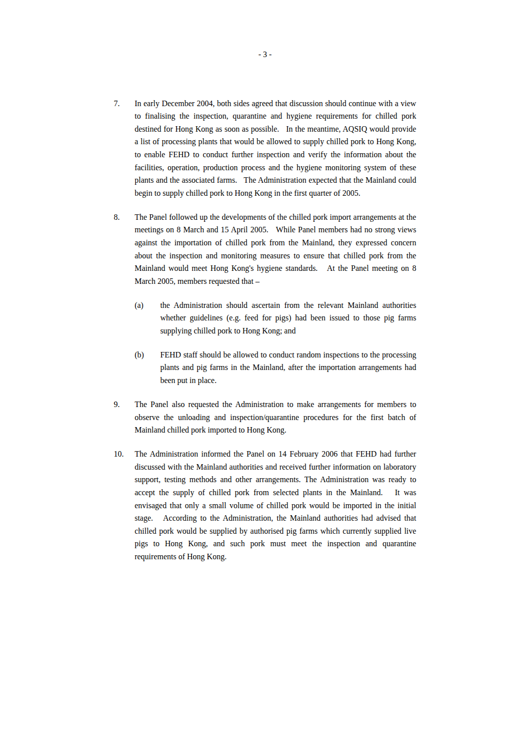- 3 -
7.
In early December 2004, both sides agreed that discussion should continue with a view to finalising the inspection, quarantine and hygiene requirements for chilled pork destined for Hong Kong as soon as possible. In the meantime, AQSIQ would provide a list of processing plants that would be allowed to supply chilled pork to Hong Kong, to enable FEHD to conduct further inspection and verify the information about the facilities, operation, production process and the hygiene monitoring system of these plants and the associated farms. The Administration expected that the Mainland could begin to supply chilled pork to Hong Kong in the first quarter of 2005.
8.
The Panel followed up the developments of the chilled pork import arrangements at the meetings on 8 March and 15 April 2005. While Panel members had no strong views against the importation of chilled pork from the Mainland, they expressed concern about the inspection and monitoring measures to ensure that chilled pork from the Mainland would meet Hong Kong's hygiene standards. At the Panel meeting on 8 March 2005, members requested that –
(a)
the Administration should ascertain from the relevant Mainland authorities whether guidelines (e.g. feed for pigs) had been issued to those pig farms supplying chilled pork to Hong Kong; and
(b)
FEHD staff should be allowed to conduct random inspections to the processing plants and pig farms in the Mainland, after the importation arrangements had been put in place.
9.
The Panel also requested the Administration to make arrangements for members to observe the unloading and inspection/quarantine procedures for the first batch of Mainland chilled pork imported to Hong Kong.
10.
The Administration informed the Panel on 14 February 2006 that FEHD had further discussed with the Mainland authorities and received further information on laboratory support, testing methods and other arrangements. The Administration was ready to accept the supply of chilled pork from selected plants in the Mainland. It was envisaged that only a small volume of chilled pork would be imported in the initial stage. According to the Administration, the Mainland authorities had advised that chilled pork would be supplied by authorised pig farms which currently supplied live pigs to Hong Kong, and such pork must meet the inspection and quarantine requirements of Hong Kong.